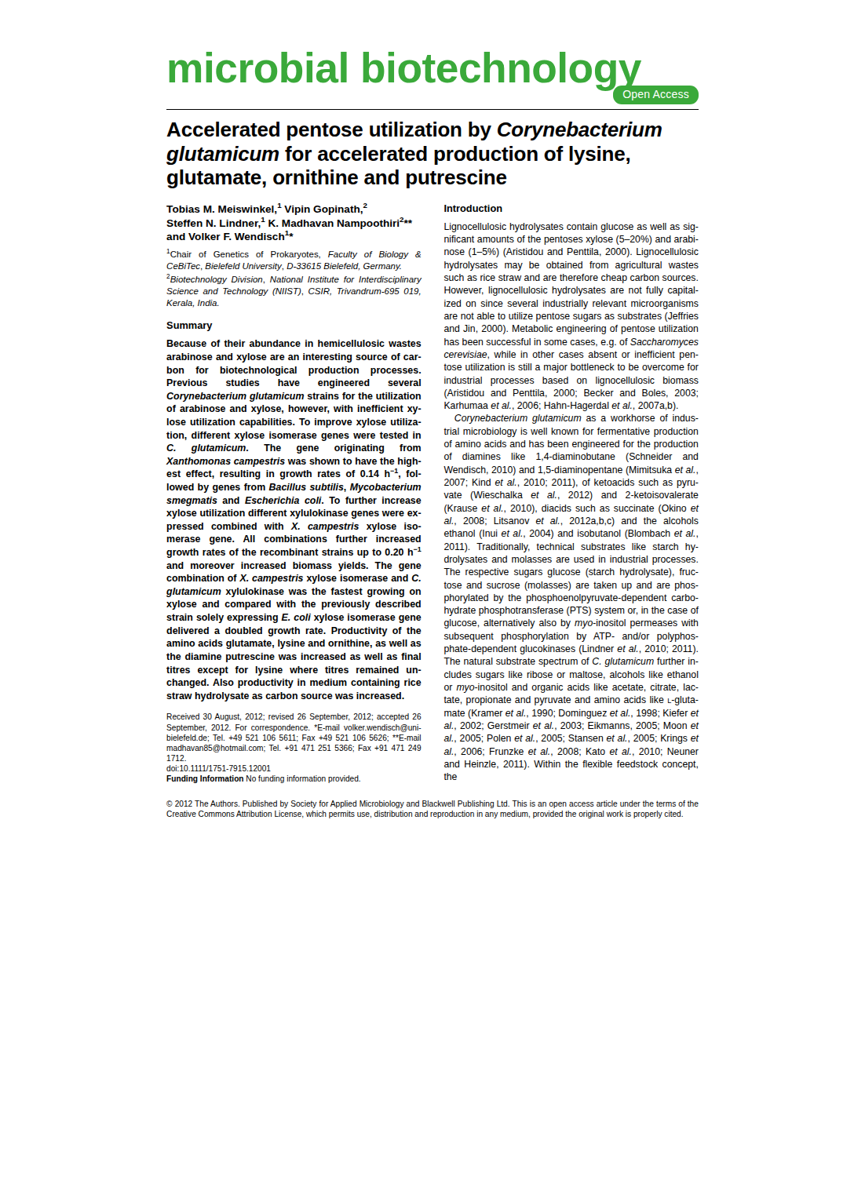microbial biotechnology
Open Access
Accelerated pentose utilization by Corynebacterium glutamicum for accelerated production of lysine, glutamate, ornithine and putrescine
Tobias M. Meiswinkel,1 Vipin Gopinath,2
Steffen N. Lindner,1 K. Madhavan Nampoothiri2**
and Volker F. Wendisch1*
1Chair of Genetics of Prokaryotes, Faculty of Biology & CeBiTec, Bielefeld University, D-33615 Bielefeld, Germany.
2Biotechnology Division, National Institute for Interdisciplinary Science and Technology (NIIST), CSIR, Trivandrum-695 019, Kerala, India.
Summary
Because of their abundance in hemicellulosic wastes arabinose and xylose are an interesting source of carbon for biotechnological production processes. Previous studies have engineered several Corynebacterium glutamicum strains for the utilization of arabinose and xylose, however, with inefficient xylose utilization capabilities. To improve xylose utilization, different xylose isomerase genes were tested in C. glutamicum. The gene originating from Xanthomonas campestris was shown to have the highest effect, resulting in growth rates of 0.14 h−1, followed by genes from Bacillus subtilis, Mycobacterium smegmatis and Escherichia coli. To further increase xylose utilization different xylulokinase genes were expressed combined with X. campestris xylose isomerase gene. All combinations further increased growth rates of the recombinant strains up to 0.20 h−1 and moreover increased biomass yields. The gene combination of X. campestris xylose isomerase and C. glutamicum xylulokinase was the fastest growing on xylose and compared with the previously described strain solely expressing E. coli xylose isomerase gene delivered a doubled growth rate. Productivity of the amino acids glutamate, lysine and ornithine, as well as the diamine putrescine was increased as well as final titres except for lysine where titres remained unchanged. Also productivity in medium containing rice straw hydrolysate as carbon source was increased.
Received 30 August, 2012; revised 26 September, 2012; accepted 26 September, 2012. For correspondence. *E-mail volker.wendisch@uni-bielefeld.de; Tel. +49 521 106 5611; Fax +49 521 106 5626; **E-mail madhavan85@hotmail.com; Tel. +91 471 251 5366; Fax +91 471 249 1712.
doi:10.1111/1751-7915.12001
Funding Information No funding information provided.
Introduction
Lignocellulosic hydrolysates contain glucose as well as significant amounts of the pentoses xylose (5–20%) and arabinose (1–5%) (Aristidou and Penttila, 2000). Lignocellulosic hydrolysates may be obtained from agricultural wastes such as rice straw and are therefore cheap carbon sources. However, lignocellulosic hydrolysates are not fully capitalized on since several industrially relevant microorganisms are not able to utilize pentose sugars as substrates (Jeffries and Jin, 2000). Metabolic engineering of pentose utilization has been successful in some cases, e.g. of Saccharomyces cerevisiae, while in other cases absent or inefficient pentose utilization is still a major bottleneck to be overcome for industrial processes based on lignocellulosic biomass (Aristidou and Penttila, 2000; Becker and Boles, 2003; Karhumaa et al., 2006; Hahn-Hagerdal et al., 2007a,b).
Corynebacterium glutamicum as a workhorse of industrial microbiology is well known for fermentative production of amino acids and has been engineered for the production of diamines like 1,4-diaminobutane (Schneider and Wendisch, 2010) and 1,5-diaminopentane (Mimitsuka et al., 2007; Kind et al., 2010; 2011), of ketoacids such as pyruvate (Wieschalka et al., 2012) and 2-ketoisovalerate (Krause et al., 2010), diacids such as succinate (Okino et al., 2008; Litsanov et al., 2012a,b,c) and the alcohols ethanol (Inui et al., 2004) and isobutanol (Blombach et al., 2011). Traditionally, technical substrates like starch hydrolysates and molasses are used in industrial processes. The respective sugars glucose (starch hydrolysate), fructose and sucrose (molasses) are taken up and are phosphorylated by the phosphoenolpyruvate-dependent carbohydrate phosphotransferase (PTS) system or, in the case of glucose, alternatively also by myo-inositol permeases with subsequent phosphorylation by ATP- and/or polyphosphate-dependent glucokinases (Lindner et al., 2010; 2011). The natural substrate spectrum of C. glutamicum further includes sugars like ribose or maltose, alcohols like ethanol or myo-inositol and organic acids like acetate, citrate, lactate, propionate and pyruvate and amino acids like l-glutamate (Kramer et al., 1990; Dominguez et al., 1998; Kiefer et al., 2002; Gerstmeir et al., 2003; Eikmanns, 2005; Moon et al., 2005; Polen et al., 2005; Stansen et al., 2005; Krings et al., 2006; Frunzke et al., 2008; Kato et al., 2010; Neuner and Heinzle, 2011). Within the flexible feedstock concept, the
© 2012 The Authors. Published by Society for Applied Microbiology and Blackwell Publishing Ltd. This is an open access article under the terms of the Creative Commons Attribution License, which permits use, distribution and reproduction in any medium, provided the original work is properly cited.